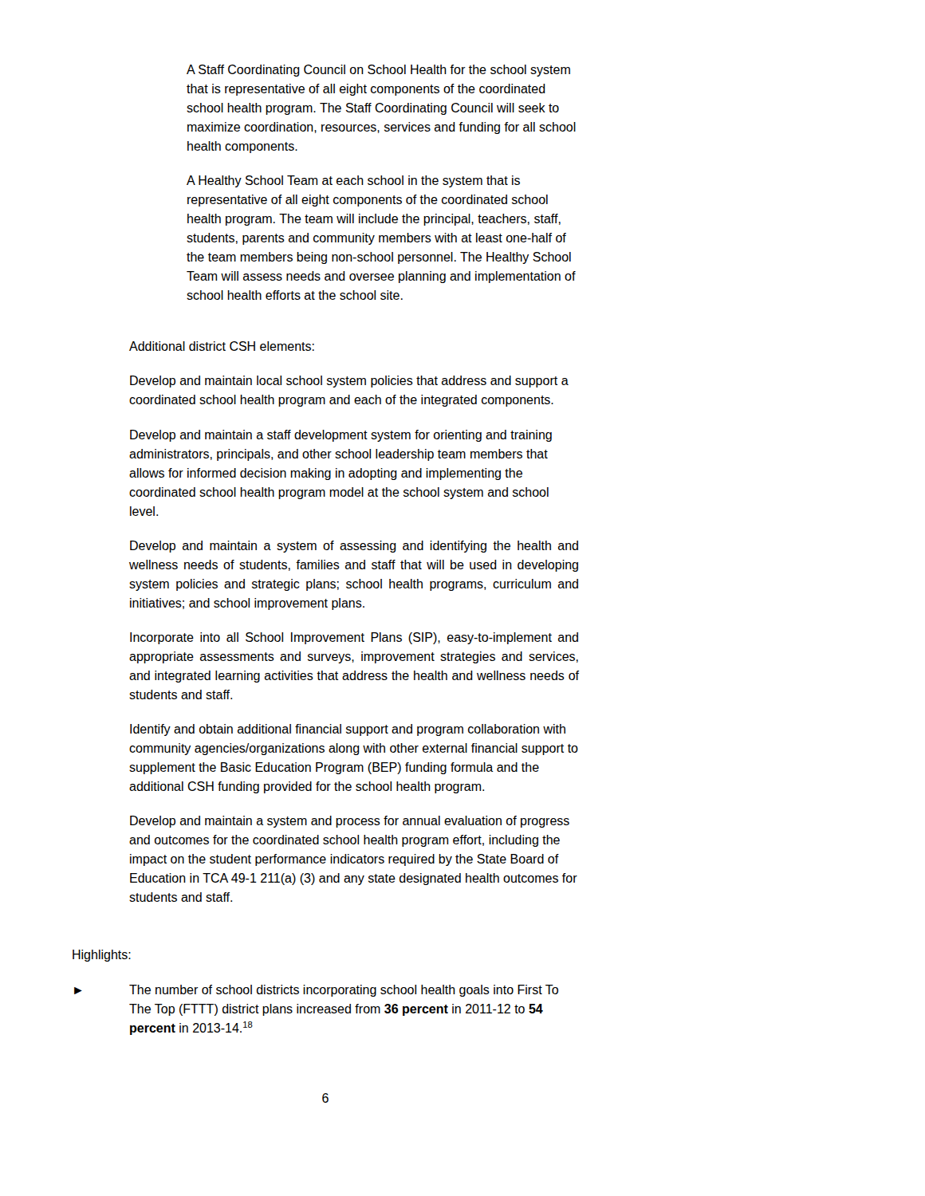A Staff Coordinating Council on School Health for the school system that is representative of all eight components of the coordinated school health program. The Staff Coordinating Council will seek to maximize coordination, resources, services and funding for all school health components.
A Healthy School Team at each school in the system that is representative of all eight components of the coordinated school health program. The team will include the principal, teachers, staff, students, parents and community members with at least one-half of the team members being non-school personnel. The Healthy School Team will assess needs and oversee planning and implementation of school health efforts at the school site.
Additional district CSH elements:
Develop and maintain local school system policies that address and support a coordinated school health program and each of the integrated components.
Develop and maintain a staff development system for orienting and training administrators, principals, and other school leadership team members that allows for informed decision making in adopting and implementing the coordinated school health program model at the school system and school level.
Develop and maintain a system of assessing and identifying the health and wellness needs of students, families and staff that will be used in developing system policies and strategic plans; school health programs, curriculum and initiatives; and school improvement plans.
Incorporate into all School Improvement Plans (SIP), easy-to-implement and appropriate assessments and surveys, improvement strategies and services, and integrated learning activities that address the health and wellness needs of students and staff.
Identify and obtain additional financial support and program collaboration with community agencies/organizations along with other external financial support to supplement the Basic Education Program (BEP) funding formula and the additional CSH funding provided for the school health program.
Develop and maintain a system and process for annual evaluation of progress and outcomes for the coordinated school health program effort, including the impact on the student performance indicators required by the State Board of Education in TCA 49-1 211(a) (3) and any state designated health outcomes for students and staff.
Highlights:
►
The number of school districts incorporating school health goals into First To The Top (FTTT) district plans increased from 36 percent in 2011-12 to 54 percent in 2013-14.18
6